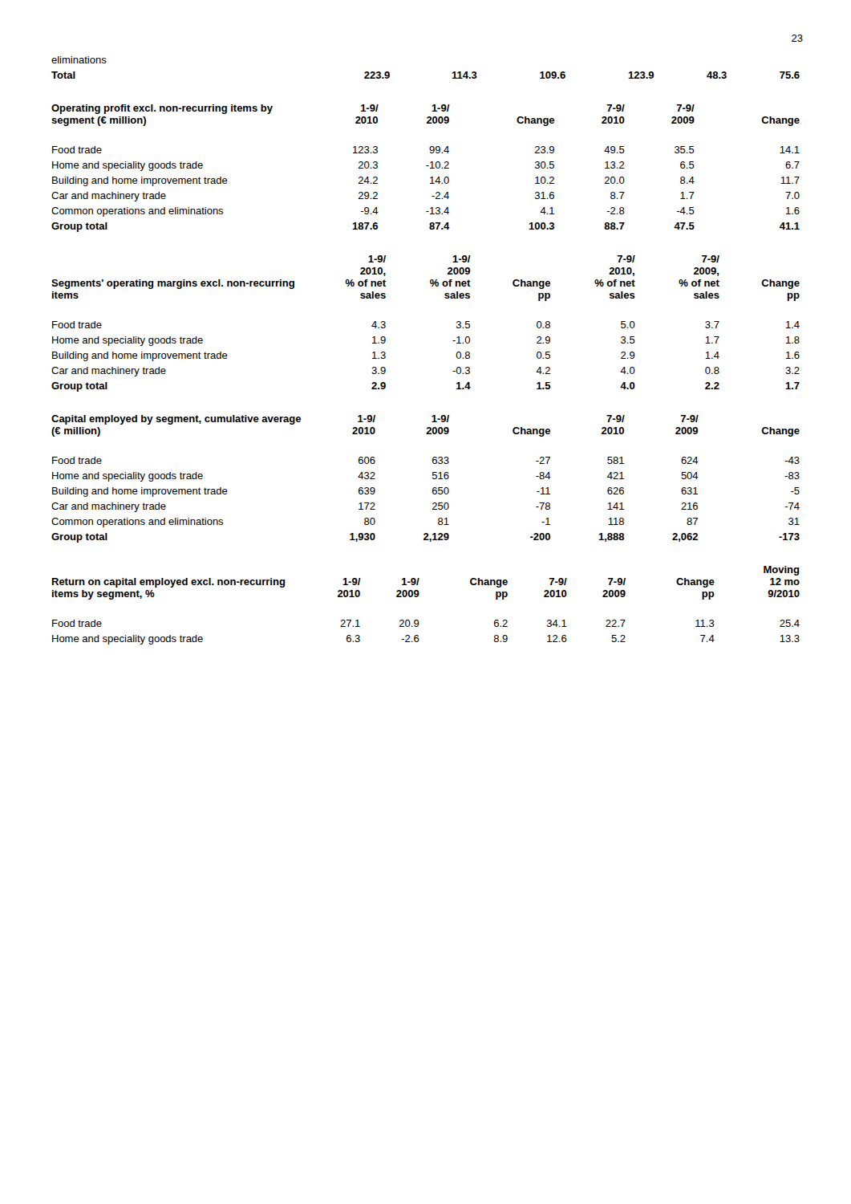23
| eliminations | | | | | | |
| Total | 223.9 | 114.3 | 109.6 | 123.9 | 48.3 | 75.6 |
| Operating profit excl. non-recurring items by segment (€ million) | 1-9/ 2010 | 1-9/ 2009 | Change | 7-9/ 2010 | 7-9/ 2009 | Change |
| --- | --- | --- | --- | --- | --- | --- |
| Food trade | 123.3 | 99.4 | 23.9 | 49.5 | 35.5 | 14.1 |
| Home and speciality goods trade | 20.3 | -10.2 | 30.5 | 13.2 | 6.5 | 6.7 |
| Building and home improvement trade | 24.2 | 14.0 | 10.2 | 20.0 | 8.4 | 11.7 |
| Car and machinery trade | 29.2 | -2.4 | 31.6 | 8.7 | 1.7 | 7.0 |
| Common operations and eliminations | -9.4 | -13.4 | 4.1 | -2.8 | -4.5 | 1.6 |
| Group total | 187.6 | 87.4 | 100.3 | 88.7 | 47.5 | 41.1 |
| Segments' operating margins excl. non-recurring items | 1-9/ 2010, % of net sales | 1-9/ 2009 % of net sales | Change pp | 7-9/ 2010, % of net sales | 7-9/ 2009, % of net sales | Change pp |
| --- | --- | --- | --- | --- | --- | --- |
| Food trade | 4.3 | 3.5 | 0.8 | 5.0 | 3.7 | 1.4 |
| Home and speciality goods trade | 1.9 | -1.0 | 2.9 | 3.5 | 1.7 | 1.8 |
| Building and home improvement trade | 1.3 | 0.8 | 0.5 | 2.9 | 1.4 | 1.6 |
| Car and machinery trade | 3.9 | -0.3 | 4.2 | 4.0 | 0.8 | 3.2 |
| Group total | 2.9 | 1.4 | 1.5 | 4.0 | 2.2 | 1.7 |
| Capital employed by segment, cumulative average (€ million) | 1-9/ 2010 | 1-9/ 2009 | Change | 7-9/ 2010 | 7-9/ 2009 | Change |
| --- | --- | --- | --- | --- | --- | --- |
| Food trade | 606 | 633 | -27 | 581 | 624 | -43 |
| Home and speciality goods trade | 432 | 516 | -84 | 421 | 504 | -83 |
| Building and home improvement trade | 639 | 650 | -11 | 626 | 631 | -5 |
| Car and machinery trade | 172 | 250 | -78 | 141 | 216 | -74 |
| Common operations and eliminations | 80 | 81 | -1 | 118 | 87 | 31 |
| Group total | 1,930 | 2,129 | -200 | 1,888 | 2,062 | -173 |
| Return on capital employed excl. non-recurring items by segment, % | 1-9/ 2010 | 1-9/ 2009 | Change pp | 7-9/ 2010 | 7-9/ 2009 | Change pp | Moving 12 mo 9/2010 |
| --- | --- | --- | --- | --- | --- | --- | --- |
| Food trade | 27.1 | 20.9 | 6.2 | 34.1 | 22.7 | 11.3 | 25.4 |
| Home and speciality goods trade | 6.3 | -2.6 | 8.9 | 12.6 | 5.2 | 7.4 | 13.3 |